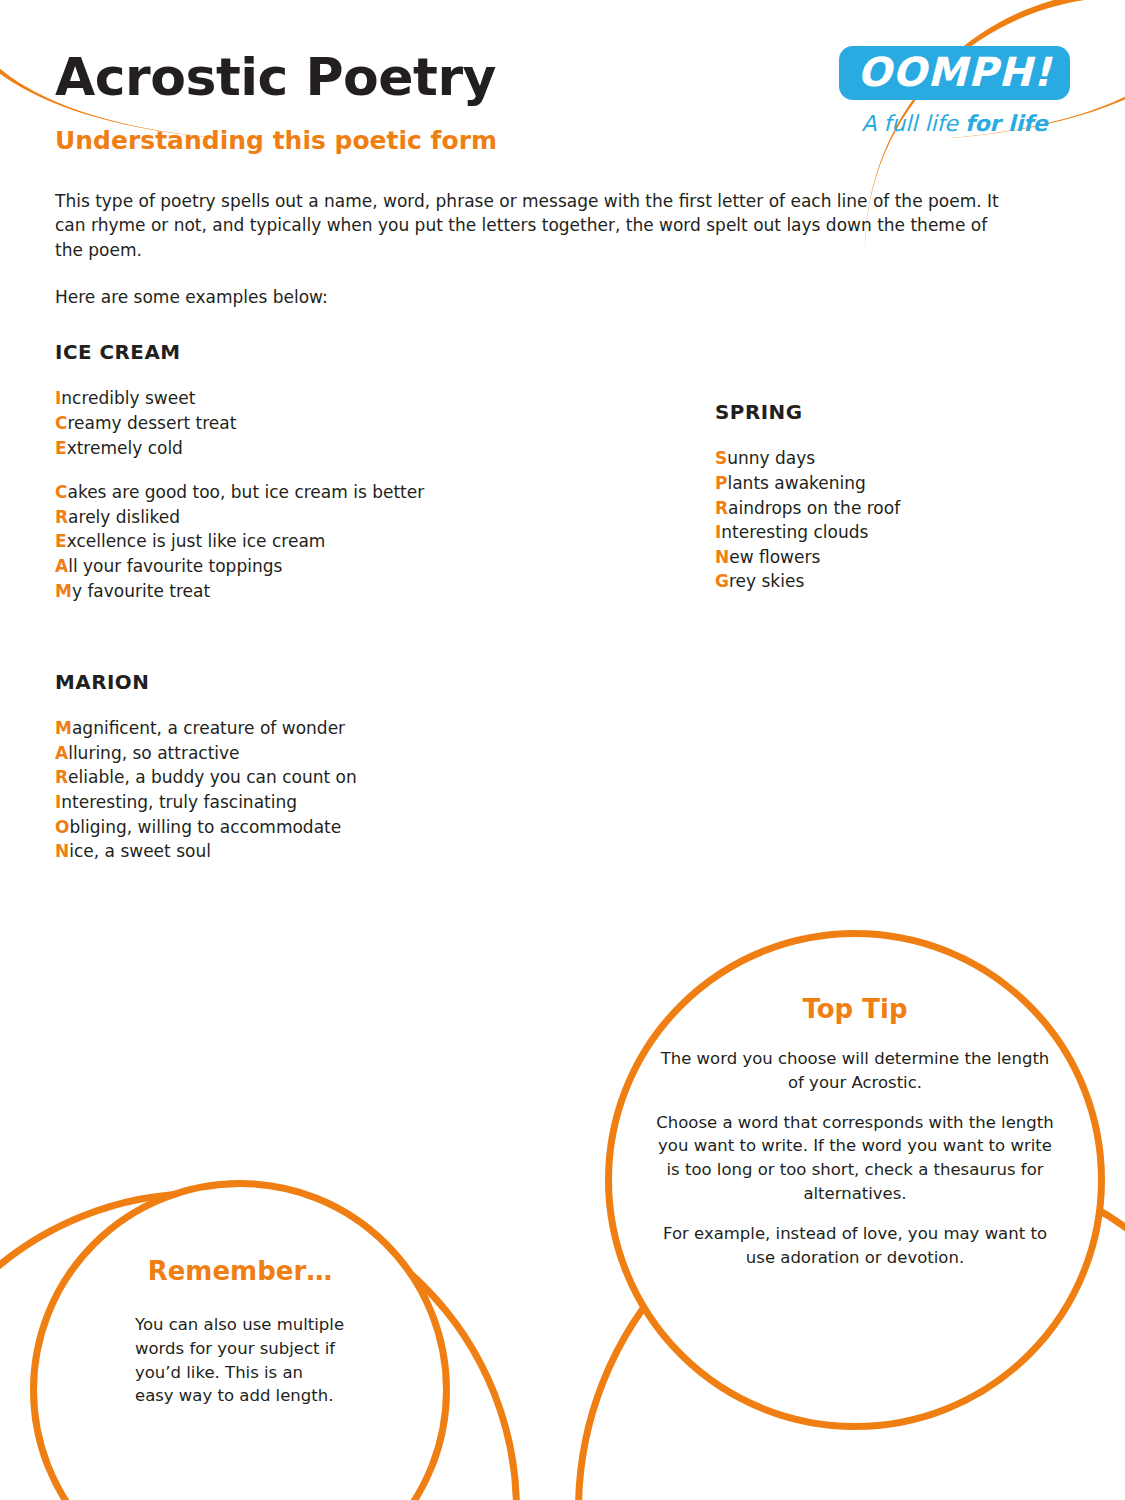Acrostic Poetry
Understanding this poetic form
OOMPH!
A full life for life
This type of poetry spells out a name, word, phrase or message with the first letter of each line of the poem. It can rhyme or not, and typically when you put the letters together, the word spelt out lays down the theme of the poem.
Here are some examples below:
ICE CREAM
Incredibly sweet
Creamy dessert treat
Extremely cold
Cakes are good too, but ice cream is better
Rarely disliked
Excellence is just like ice cream
All your favourite toppings
My favourite treat
SPRING
Sunny days
Plants awakening
Raindrops on the roof
Interesting clouds
New flowers
Grey skies
MARION
Magnificent, a creature of wonder
Alluring, so attractive
Reliable, a buddy you can count on
Interesting, truly fascinating
Obliging, willing to accommodate
Nice, a sweet soul
Top Tip
The word you choose will determine the length of your Acrostic.
Choose a word that corresponds with the length you want to write. If the word you want to write is too long or too short, check a thesaurus for alternatives.
For example, instead of love, you may want to use adoration or devotion.
Remember…
You can also use multiple words for your subject if you’d like. This is an easy way to add length.